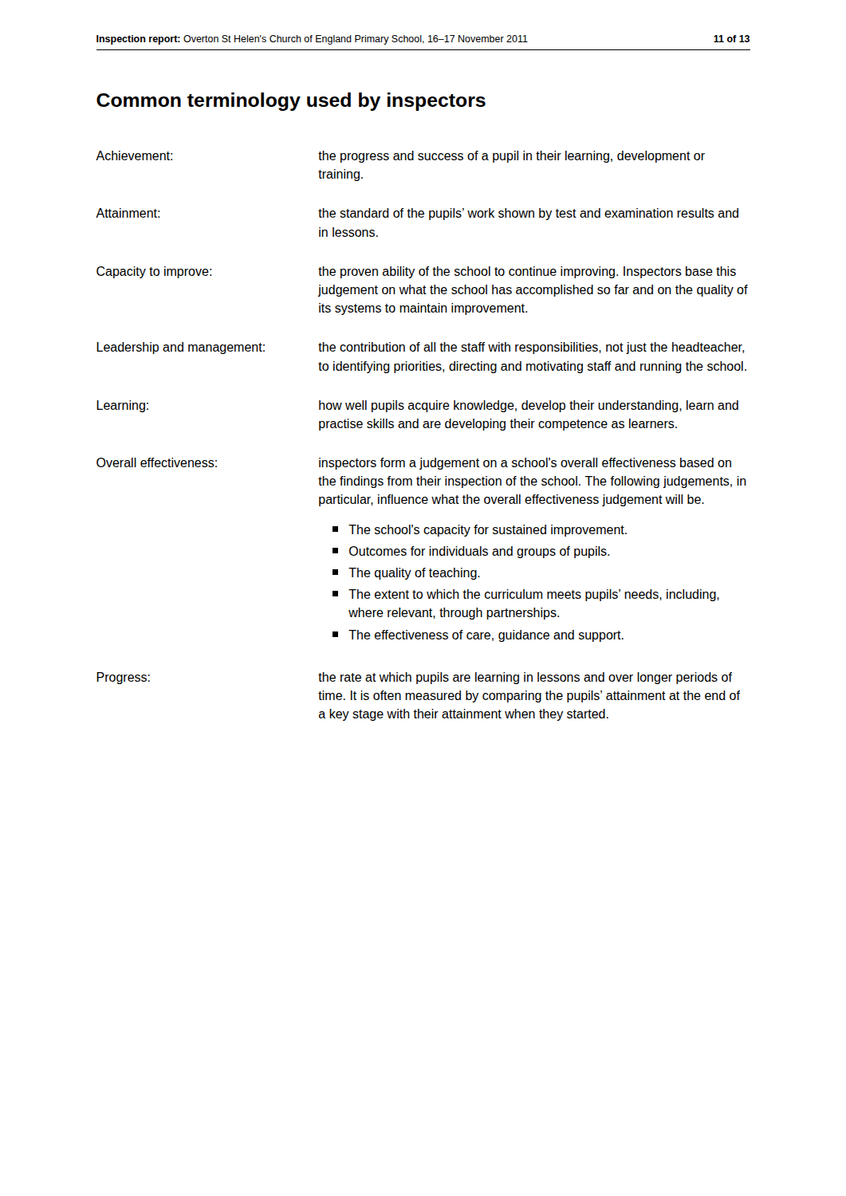Inspection report: Overton St Helen's Church of England Primary School, 16–17 November 2011
11 of 13
Common terminology used by inspectors
Achievement:
the progress and success of a pupil in their learning, development or training.
Attainment:
the standard of the pupils’ work shown by test and examination results and in lessons.
Capacity to improve:
the proven ability of the school to continue improving. Inspectors base this judgement on what the school has accomplished so far and on the quality of its systems to maintain improvement.
Leadership and management:
the contribution of all the staff with responsibilities, not just the headteacher, to identifying priorities, directing and motivating staff and running the school.
Learning:
how well pupils acquire knowledge, develop their understanding, learn and practise skills and are developing their competence as learners.
Overall effectiveness:
inspectors form a judgement on a school's overall effectiveness based on the findings from their inspection of the school. The following judgements, in particular, influence what the overall effectiveness judgement will be.
The school's capacity for sustained improvement.
Outcomes for individuals and groups of pupils.
The quality of teaching.
The extent to which the curriculum meets pupils’ needs, including, where relevant, through partnerships.
The effectiveness of care, guidance and support.
Progress:
the rate at which pupils are learning in lessons and over longer periods of time. It is often measured by comparing the pupils’ attainment at the end of a key stage with their attainment when they started.